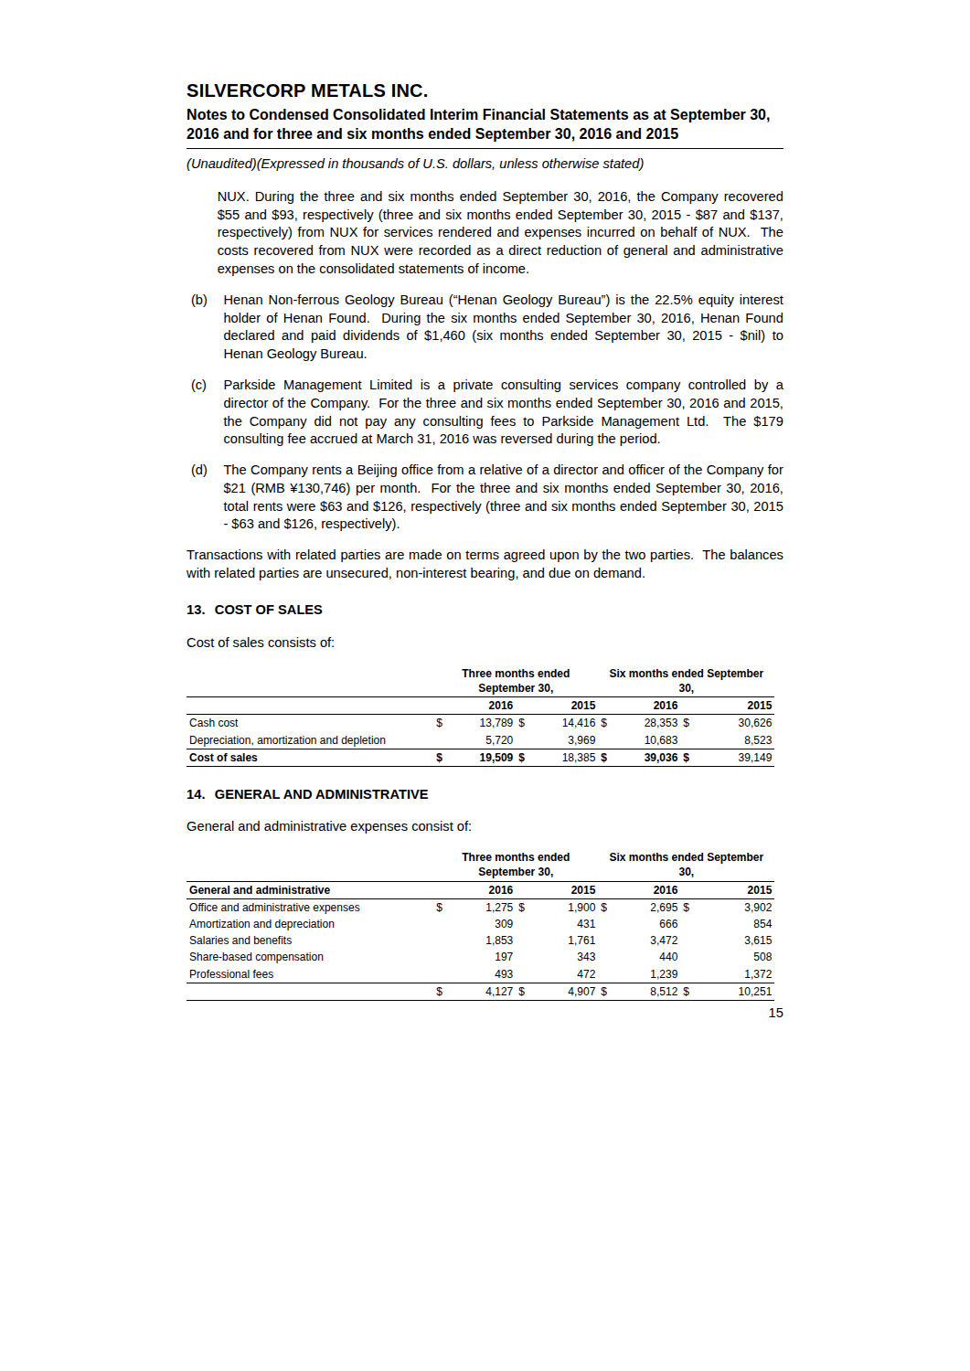SILVERCORP METALS INC.
Notes to Condensed Consolidated Interim Financial Statements as at September 30, 2016 and for three and six months ended September 30, 2016 and 2015
(Unaudited)(Expressed in thousands of U.S. dollars, unless otherwise stated)
NUX. During the three and six months ended September 30, 2016, the Company recovered $55 and $93, respectively (three and six months ended September 30, 2015 - $87 and $137, respectively) from NUX for services rendered and expenses incurred on behalf of NUX. The costs recovered from NUX were recorded as a direct reduction of general and administrative expenses on the consolidated statements of income.
(b) Henan Non-ferrous Geology Bureau (“Henan Geology Bureau”) is the 22.5% equity interest holder of Henan Found. During the six months ended September 30, 2016, Henan Found declared and paid dividends of $1,460 (six months ended September 30, 2015 - $nil) to Henan Geology Bureau.
(c) Parkside Management Limited is a private consulting services company controlled by a director of the Company. For the three and six months ended September 30, 2016 and 2015, the Company did not pay any consulting fees to Parkside Management Ltd. The $179 consulting fee accrued at March 31, 2016 was reversed during the period.
(d) The Company rents a Beijing office from a relative of a director and officer of the Company for $21 (RMB ¥130,746) per month. For the three and six months ended September 30, 2016, total rents were $63 and $126, respectively (three and six months ended September 30, 2015 - $63 and $126, respectively).
Transactions with related parties are made on terms agreed upon by the two parties. The balances with related parties are unsecured, non-interest bearing, and due on demand.
13. COST OF SALES
Cost of sales consists of:
| | Three months ended September 30, | Six months ended September 30, |
| --- | --- | --- |
| | | 2016 | | 2015 | | 2016 | | 2015 |
| Cash cost | $ | 13,789 | $ | 14,416 | $ | 28,353 | $ | 30,626 |
| Depreciation, amortization and depletion | | 5,720 | | 3,969 | | 10,683 | | 8,523 |
| Cost of sales | $ | 19,509 | $ | 18,385 | $ | 39,036 | $ | 39,149 |
14. GENERAL AND ADMINISTRATIVE
General and administrative expenses consist of:
| | Three months ended September 30, | Six months ended September 30, |
| --- | --- | --- |
| General and administrative | | 2016 | | 2015 | | 2016 | | 2015 |
| Office and administrative expenses | $ | 1,275 | $ | 1,900 | $ | 2,695 | $ | 3,902 |
| Amortization and depreciation | | 309 | | 431 | | 666 | | 854 |
| Salaries and benefits | | 1,853 | | 1,761 | | 3,472 | | 3,615 |
| Share-based compensation | | 197 | | 343 | | 440 | | 508 |
| Professional fees | | 493 | | 472 | | 1,239 | | 1,372 |
| | $ | 4,127 | $ | 4,907 | $ | 8,512 | $ | 10,251 |
15